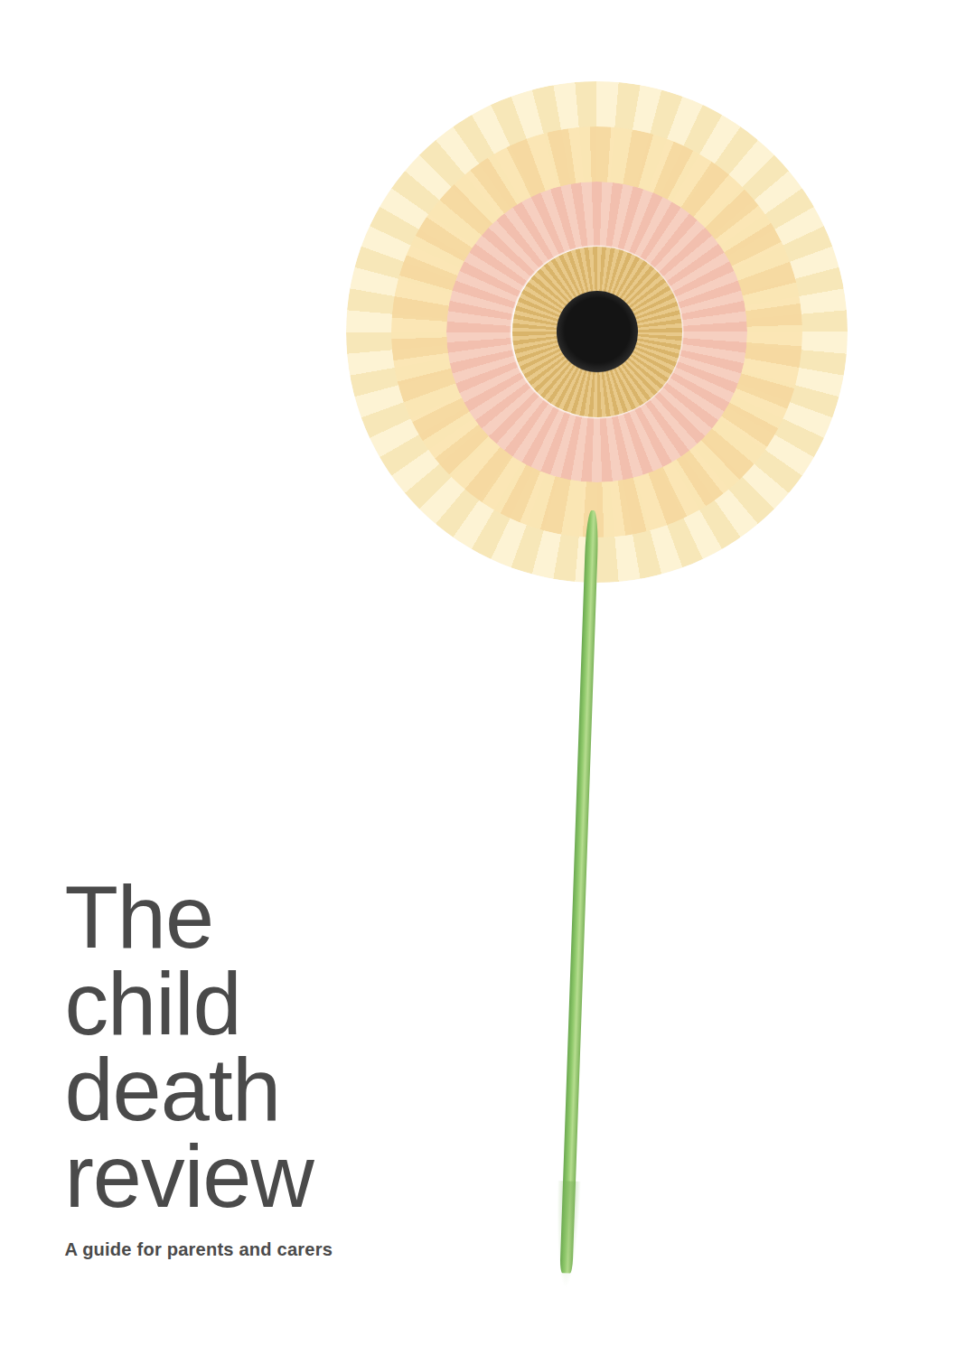The child death review
A guide for parents and carers